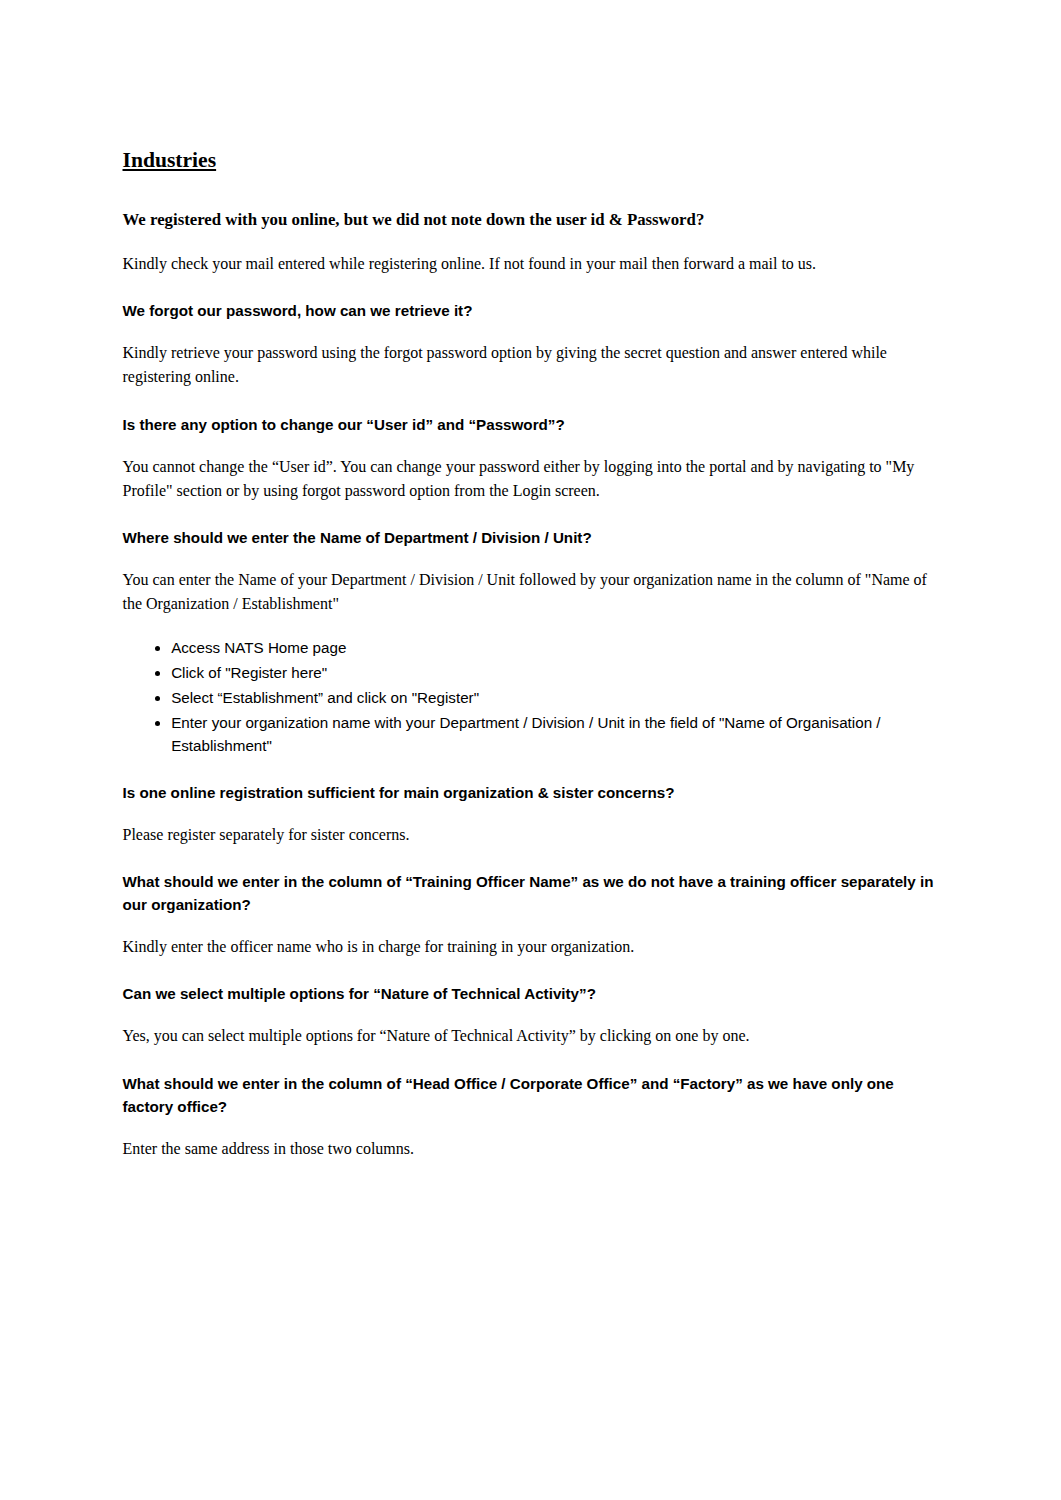Industries
We registered with you online, but we did not note down the user id & Password?
Kindly check your mail entered while registering online. If not found in your mail then forward a mail to us.
We forgot our password, how can we retrieve it?
Kindly retrieve your password using the forgot password option by giving the secret question and answer entered while registering online.
Is there any option to change our “User id” and “Password”?
You cannot change the “User id”. You can change your password either by logging into the portal and by navigating to "My Profile" section or by using forgot password option from the Login screen.
Where should we enter the Name of Department / Division / Unit?
You can enter the Name of your Department / Division / Unit followed by your organization name in the column of "Name of the Organization / Establishment"
Access NATS Home page
Click of "Register here"
Select “Establishment” and click on "Register"
Enter your organization name with your Department / Division / Unit in the field of "Name of Organisation / Establishment"
Is one online registration sufficient for main organization & sister concerns?
Please register separately for sister concerns.
What should we enter in the column of “Training Officer Name” as we do not have a training officer separately in our organization?
Kindly enter the officer name who is in charge for training in your organization.
Can we select multiple options for “Nature of Technical Activity”?
Yes, you can select multiple options for “Nature of Technical Activity” by clicking on one by one.
What should we enter in the column of “Head Office / Corporate Office” and “Factory” as we have only one factory office?
Enter the same address in those two columns.